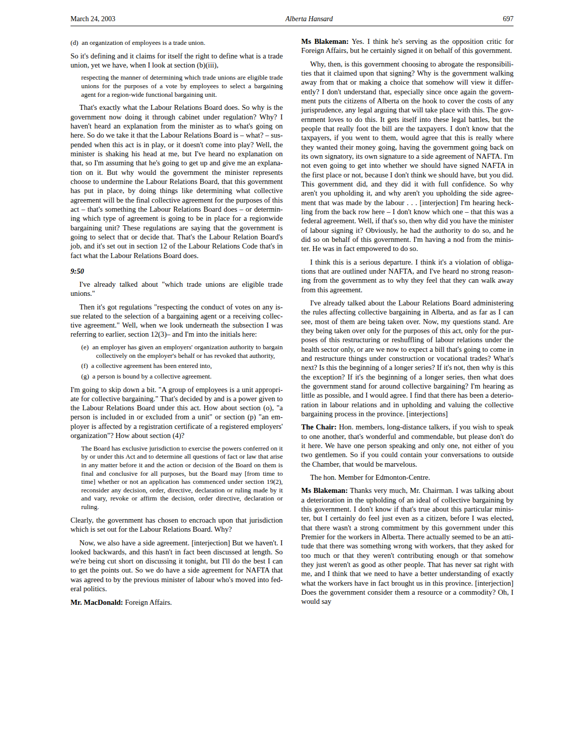March 24, 2003 Alberta Hansard 697
(d) an organization of employees is a trade union.
So it's defining and it claims for itself the right to define what is a trade union, yet we have, when I look at section (b)(iii),
respecting the manner of determining which trade unions are eligible trade unions for the purposes of a vote by employees to select a bargaining agent for a region-wide functional bargaining unit.
That's exactly what the Labour Relations Board does. So why is the government now doing it through cabinet under regulation? Why? I haven't heard an explanation from the minister as to what's going on here. So do we take it that the Labour Relations Board is – what? – suspended when this act is in play, or it doesn't come into play? Well, the minister is shaking his head at me, but I've heard no explanation on that, so I'm assuming that he's going to get up and give me an explanation on it. But why would the government the minister represents choose to undermine the Labour Relations Board, that this government has put in place, by doing things like determining what collective agreement will be the final collective agreement for the purposes of this act – that's something the Labour Relations Board does – or determining which type of agreement is going to be in place for a regionwide bargaining unit? These regulations are saying that the government is going to select that or decide that. That's the Labour Relation Board's job, and it's set out in section 12 of the Labour Relations Code that's in fact what the Labour Relations Board does.
9:50
I've already talked about "which trade unions are eligible trade unions."
Then it's got regulations "respecting the conduct of votes on any issue related to the selection of a bargaining agent or a receiving collective agreement." Well, when we look underneath the subsection I was referring to earlier, section 12(3)– and I'm into the initials here:
(e) an employer has given an employers' organization authority to bargain collectively on the employer's behalf or has revoked that authority,
(f) a collective agreement has been entered into,
(g) a person is bound by a collective agreement.
I'm going to skip down a bit. "A group of employees is a unit appropriate for collective bargaining." That's decided by and is a power given to the Labour Relations Board under this act. How about section (o), "a person is included in or excluded from a unit" or section (p) "an employer is affected by a registration certificate of a registered employers' organization"? How about section (4)?
The Board has exclusive jurisdiction to exercise the powers conferred on it by or under this Act and to determine all questions of fact or law that arise in any matter before it and the action or decision of the Board on them is final and conclusive for all purposes, but the Board may [from time to time] whether or not an application has commenced under section 19(2), reconsider any decision, order, directive, declaration or ruling made by it and vary, revoke or affirm the decision, order directive, declaration or ruling.
Clearly, the government has chosen to encroach upon that jurisdiction which is set out for the Labour Relations Board. Why?
Now, we also have a side agreement. [interjection] But we haven't. I looked backwards, and this hasn't in fact been discussed at length. So we're being cut short on discussing it tonight, but I'll do the best I can to get the points out. So we do have a side agreement for NAFTA that was agreed to by the previous minister of labour who's moved into federal politics.
Mr. MacDonald: Foreign Affairs.
Ms Blakeman: Yes. I think he's serving as the opposition critic for Foreign Affairs, but he certainly signed it on behalf of this government.
Why, then, is this government choosing to abrogate the responsibilities that it claimed upon that signing? Why is the government walking away from that or making a choice that somehow will view it differently? I don't understand that, especially since once again the government puts the citizens of Alberta on the hook to cover the costs of any jurisprudence, any legal arguing that will take place with this. The government loves to do this. It gets itself into these legal battles, but the people that really foot the bill are the taxpayers. I don't know that the taxpayers, if you went to them, would agree that this is really where they wanted their money going, having the government going back on its own signatory, its own signature to a side agreement of NAFTA. I'm not even going to get into whether we should have signed NAFTA in the first place or not, because I don't think we should have, but you did. This government did, and they did it with full confidence. So why aren't you upholding it, and why aren't you upholding the side agreement that was made by the labour . . . [interjection] I'm hearing heckling from the back row here – I don't know which one – that this was a federal agreement. Well, if that's so, then why did you have the minister of labour signing it? Obviously, he had the authority to do so, and he did so on behalf of this government. I'm having a nod from the minister. He was in fact empowered to do so.
I think this is a serious departure. I think it's a violation of obligations that are outlined under NAFTA, and I've heard no strong reasoning from the government as to why they feel that they can walk away from this agreement.
I've already talked about the Labour Relations Board administering the rules affecting collective bargaining in Alberta, and as far as I can see, most of them are being taken over. Now, my questions stand. Are they being taken over only for the purposes of this act, only for the purposes of this restructuring or reshuffling of labour relations under the health sector only, or are we now to expect a bill that's going to come in and restructure things under construction or vocational trades? What's next? Is this the beginning of a longer series? If it's not, then why is this the exception? If it's the beginning of a longer series, then what does the government stand for around collective bargaining? I'm hearing as little as possible, and I would agree. I find that there has been a deterioration in labour relations and in upholding and valuing the collective bargaining process in the province. [interjections]
The Chair: Hon. members, long-distance talkers, if you wish to speak to one another, that's wonderful and commendable, but please don't do it here. We have one person speaking and only one, not either of you two gentlemen. So if you could contain your conversations to outside the Chamber, that would be marvelous.
The hon. Member for Edmonton-Centre.
Ms Blakeman: Thanks very much, Mr. Chairman. I was talking about a deterioration in the upholding of an ideal of collective bargaining by this government. I don't know if that's true about this particular minister, but I certainly do feel just even as a citizen, before I was elected, that there wasn't a strong commitment by this government under this Premier for the workers in Alberta. There actually seemed to be an attitude that there was something wrong with workers, that they asked for too much or that they weren't contributing enough or that somehow they just weren't as good as other people. That has never sat right with me, and I think that we need to have a better understanding of exactly what the workers have in fact brought us in this province. [interjection] Does the government consider them a resource or a commodity? Oh, I would say